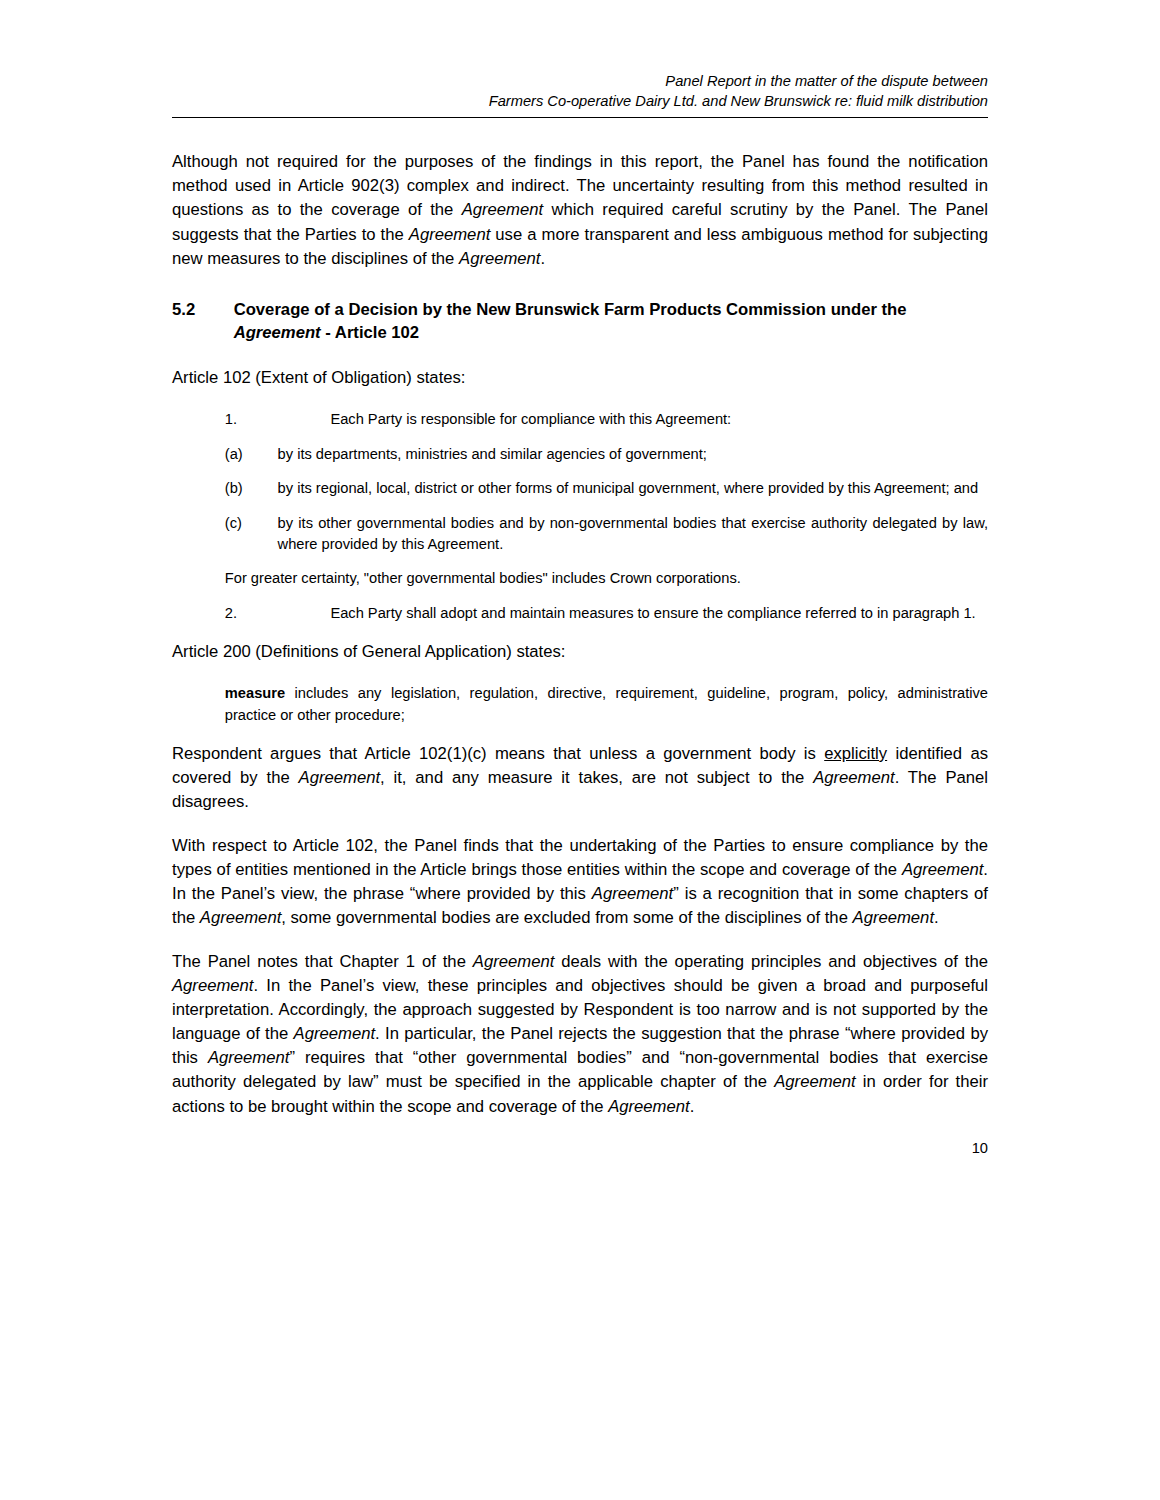Panel Report in the matter of the dispute between
Farmers Co-operative Dairy Ltd. and New Brunswick re: fluid milk distribution
Although not required for the purposes of the findings in this report, the Panel has found the notification method used in Article 902(3) complex and indirect. The uncertainty resulting from this method resulted in questions as to the coverage of the Agreement which required careful scrutiny by the Panel. The Panel suggests that the Parties to the Agreement use a more transparent and less ambiguous method for subjecting new measures to the disciplines of the Agreement.
5.2 Coverage of a Decision by the New Brunswick Farm Products Commission under the Agreement - Article 102
Article 102 (Extent of Obligation) states:
1. Each Party is responsible for compliance with this Agreement:
(a) by its departments, ministries and similar agencies of government;
(b) by its regional, local, district or other forms of municipal government, where provided by this Agreement; and
(c) by its other governmental bodies and by non-governmental bodies that exercise authority delegated by law, where provided by this Agreement.
For greater certainty, "other governmental bodies" includes Crown corporations.
2. Each Party shall adopt and maintain measures to ensure the compliance referred to in paragraph 1.
Article 200 (Definitions of General Application) states:
measure includes any legislation, regulation, directive, requirement, guideline, program, policy, administrative practice or other procedure;
Respondent argues that Article 102(1)(c) means that unless a government body is explicitly identified as covered by the Agreement, it, and any measure it takes, are not subject to the Agreement. The Panel disagrees.
With respect to Article 102, the Panel finds that the undertaking of the Parties to ensure compliance by the types of entities mentioned in the Article brings those entities within the scope and coverage of the Agreement. In the Panel’s view, the phrase “where provided by this Agreement” is a recognition that in some chapters of the Agreement, some governmental bodies are excluded from some of the disciplines of the Agreement.
The Panel notes that Chapter 1 of the Agreement deals with the operating principles and objectives of the Agreement. In the Panel’s view, these principles and objectives should be given a broad and purposeful interpretation. Accordingly, the approach suggested by Respondent is too narrow and is not supported by the language of the Agreement. In particular, the Panel rejects the suggestion that the phrase “where provided by this Agreement” requires that “other governmental bodies” and “non-governmental bodies that exercise authority delegated by law” must be specified in the applicable chapter of the Agreement in order for their actions to be brought within the scope and coverage of the Agreement.
10